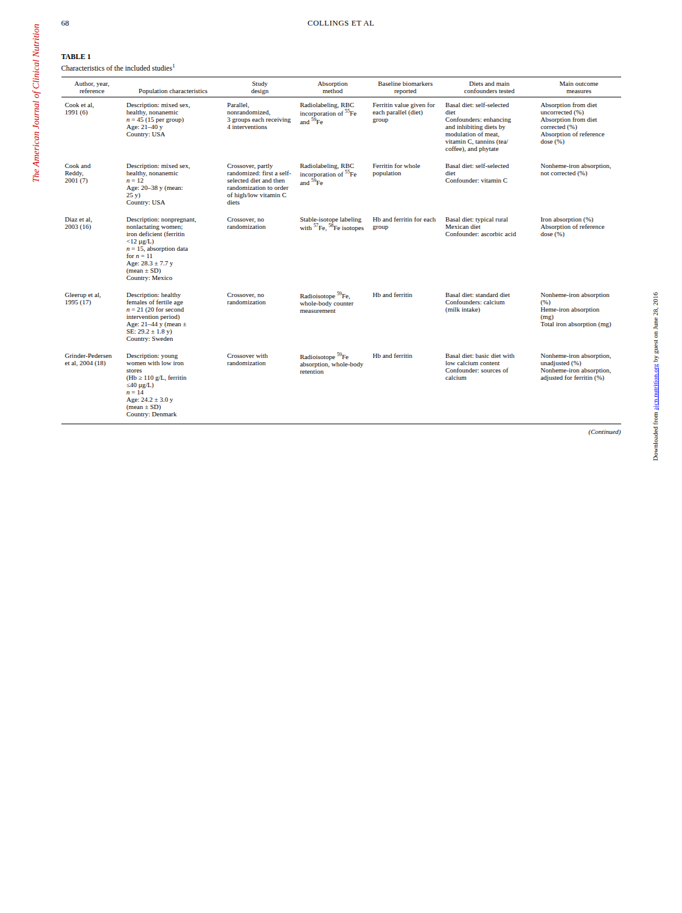68
COLLINGS ET AL
The American Journal of Clinical Nutrition
Downloaded from ajcn.nutrition.org by guest on June 28, 2016
TABLE 1
Characteristics of the included studies1
| Author, year, reference | Population characteristics | Study design | Absorption method | Baseline biomarkers reported | Diets and main confounders tested | Main outcome measures |
| --- | --- | --- | --- | --- | --- | --- |
| Cook et al, 1991 (6) | Description: mixed sex, healthy, nonanemic n = 45 (15 per group) Age: 21–40 y Country: USA | Parallel, nonrandomized, 3 groups each receiving 4 interventions | Radiolabeling, RBC incorporation of 55 Fe and 59 Fe | Ferritin value given for each parallel (diet) group | Basal diet: self-selected diet Confounders: enhancing and inhibiting diets by modulation of meat, vitamin C, tannins (tea/ coffee), and phytate | Absorption from diet uncorrected (%) Absorption from diet corrected (%) Absorption of reference dose (%) |
| Cook and Reddy, 2001 (7) | Description: mixed sex, healthy, nonanemic n = 12 Age: 20–38 y (mean: 25 y) Country: USA | Crossover, partly randomized: first a self- selected diet and then randomization to order of high/low vitamin C diets | Radiolabeling, RBC incorporation of 55 Fe and 59 Fe | Ferritin for whole population | Basal diet: self-selected diet Confounder: vitamin C | Nonheme-iron absorption, not corrected (%) |
| Diaz et al, 2003 (16) | Description: nonpregnant, nonlactating women; iron deficient (ferritin <12 µg/L) n = 15, absorption data for n = 11 Age: 28.3 ± 7.7 y (mean ± SD) Country: Mexico | Crossover, no randomization | Stable-isotope labeling with 57 Fe, 58 Fe isotopes | Hb and ferritin for each group | Basal diet: typical rural Mexican diet Confounder: ascorbic acid | Iron absorption (%) Absorption of reference dose (%) |
| Gleerup et al, 1995 (17) | Description: healthy females of fertile age n = 21 (20 for second intervention period) Age: 21–44 y (mean ± SE: 29.2 ± 1.8 y) Country: Sweden | Crossover, no randomization | Radioisotope 59 Fe, whole-body counter measurement | Hb and ferritin | Basal diet: standard diet Confounders: calcium (milk intake) | Nonheme-iron absorption (%) Heme-iron absorption (mg) Total iron absorption (mg) |
| Grinder-Pedersen et al, 2004 (18) | Description: young women with low iron stores (Hb ≥ 110 g/L, ferritin ≤40 µg/L) n = 14 Age: 24.2 ± 3.0 y (mean ± SD) Country: Denmark | Crossover with randomization | Radioisotope 59 Fe absorption, whole-body retention | Hb and ferritin | Basal diet: basic diet with low calcium content Confounder: sources of calcium | Nonheme-iron absorption, unadjusted (%) Nonheme-iron absorption, adjusted for ferritin (%) |
(Continued)